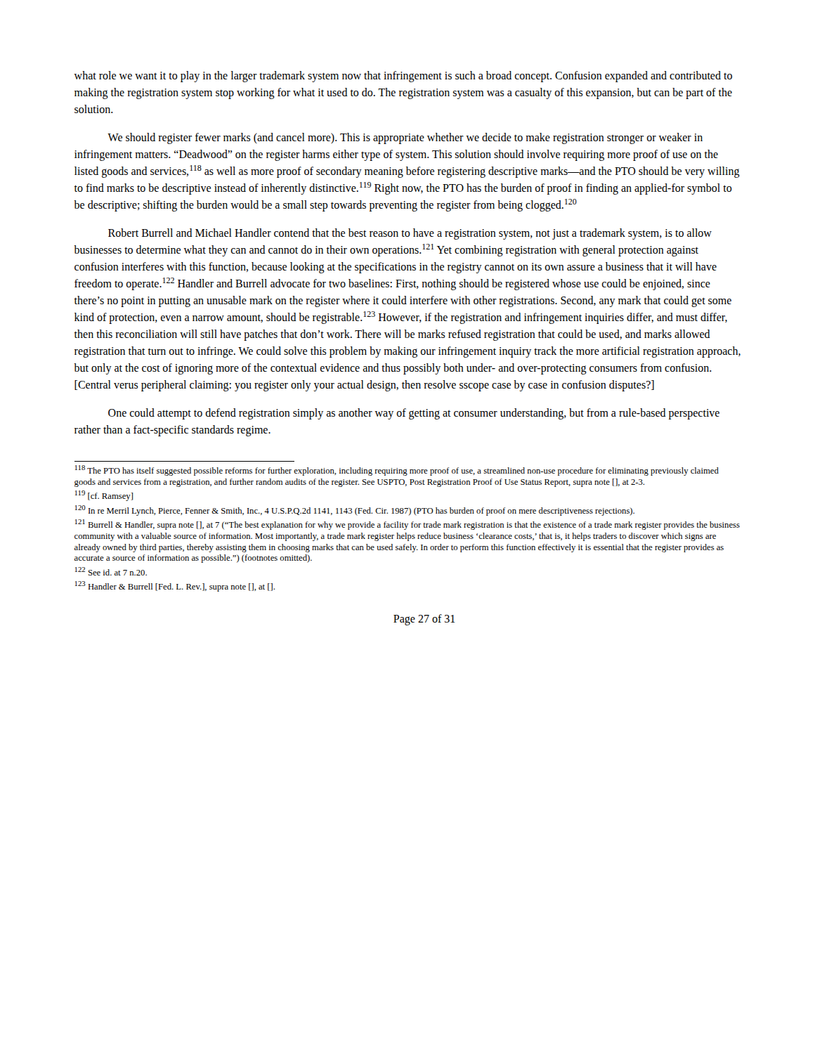what role we want it to play in the larger trademark system now that infringement is such a broad concept. Confusion expanded and contributed to making the registration system stop working for what it used to do. The registration system was a casualty of this expansion, but can be part of the solution.
We should register fewer marks (and cancel more). This is appropriate whether we decide to make registration stronger or weaker in infringement matters. “Deadwood” on the register harms either type of system. This solution should involve requiring more proof of use on the listed goods and services,118 as well as more proof of secondary meaning before registering descriptive marks—and the PTO should be very willing to find marks to be descriptive instead of inherently distinctive.119 Right now, the PTO has the burden of proof in finding an applied-for symbol to be descriptive; shifting the burden would be a small step towards preventing the register from being clogged.120
Robert Burrell and Michael Handler contend that the best reason to have a registration system, not just a trademark system, is to allow businesses to determine what they can and cannot do in their own operations.121 Yet combining registration with general protection against confusion interferes with this function, because looking at the specifications in the registry cannot on its own assure a business that it will have freedom to operate.122 Handler and Burrell advocate for two baselines: First, nothing should be registered whose use could be enjoined, since there’s no point in putting an unusable mark on the register where it could interfere with other registrations. Second, any mark that could get some kind of protection, even a narrow amount, should be registrable.123 However, if the registration and infringement inquiries differ, and must differ, then this reconciliation will still have patches that don’t work. There will be marks refused registration that could be used, and marks allowed registration that turn out to infringe. We could solve this problem by making our infringement inquiry track the more artificial registration approach, but only at the cost of ignoring more of the contextual evidence and thus possibly both under- and over-protecting consumers from confusion. [Central verus peripheral claiming: you register only your actual design, then resolve sscope case by case in confusion disputes?]
One could attempt to defend registration simply as another way of getting at consumer understanding, but from a rule-based perspective rather than a fact-specific standards regime.
118 The PTO has itself suggested possible reforms for further exploration, including requiring more proof of use, a streamlined non-use procedure for eliminating previously claimed goods and services from a registration, and further random audits of the register. See USPTO, Post Registration Proof of Use Status Report, supra note [], at 2-3.
119 [cf. Ramsey]
120 In re Merril Lynch, Pierce, Fenner & Smith, Inc., 4 U.S.P.Q.2d 1141, 1143 (Fed. Cir. 1987) (PTO has burden of proof on mere descriptiveness rejections).
121 Burrell & Handler, supra note [], at 7 (“The best explanation for why we provide a facility for trade mark registration is that the existence of a trade mark register provides the business community with a valuable source of information. Most importantly, a trade mark register helps reduce business ‘clearance costs,’ that is, it helps traders to discover which signs are already owned by third parties, thereby assisting them in choosing marks that can be used safely. In order to perform this function effectively it is essential that the register provides as accurate a source of information as possible.”) (footnotes omitted).
122 See id. at 7 n.20.
123 Handler & Burrell [Fed. L. Rev.], supra note [], at [].
Page 27 of 31